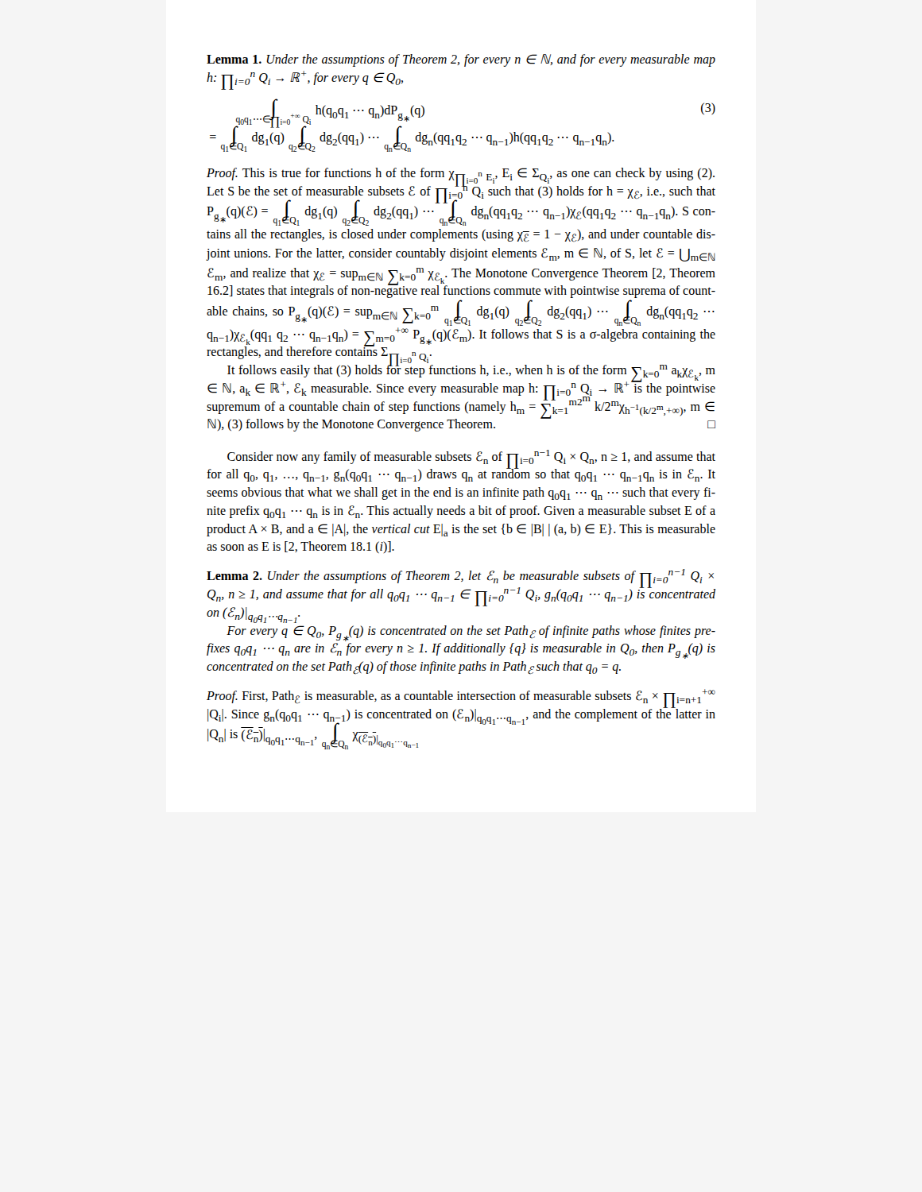Lemma 1. Under the assumptions of Theorem 2, for every n ∈ ℕ, and for every measurable map h: ∏i=0n Qi → ℝ+, for every q ∈ Q0,
(3) ∫q0q1⋯∈∏i=0+∞ Qi h(q0q1 ⋯ qn)dPg∗(q) = ∫q1∈Q1 dg1(q) ∫q2∈Q2 dg2(qq1) ⋯ ∫qn∈Qn dgn(qq1q2 ⋯ qn−1)h(qq1q2 ⋯ qn−1qn).
Proof. This is true for functions h of the form χ∏i=0n Ei, Ei ∈ ΣQi, as one can check by using (2). Let S be the set of measurable subsets ℰ of ∏i=0n Qi such that (3) holds for h = χℰ, i.e., such that Pg∗(q)(ℰ) = ∫q1∈Q1 dg1(q) ∫q2∈Q2 dg2(qq1) ⋯ ∫qn∈Qn dgn(qq1q2 ⋯ qn−1)χℰ(qq1q2 ⋯ qn−1qn). S contains all the rectangles, is closed under complements (using χℰ = 1 − χℰ), and under countable disjoint unions. For the latter, consider countably disjoint elements ℰm, m ∈ ℕ, of S, let ℰ = ⋃m∈ℕ ℰm, and realize that χℰ = supm∈ℕ ∑k=0m χℰk. The Monotone Convergence Theorem [2, Theorem 16.2] states that integrals of non-negative real functions commute with pointwise suprema of countable chains, so Pg∗(q)(ℰ) = supm∈ℕ ∑k=0m ∫q1∈Q1 dg1(q) ∫q2∈Q2 dg2(qq1) ⋯ ∫qn∈Qn dgn(qq1q2 ⋯ qn−1)χℰk(qq1 q2 ⋯ qn−1qn) = ∑m=0+∞ Pg∗(q)(ℰm). It follows that S is a σ-algebra containing the rectangles, and therefore contains Σ∏i=0n Qi.
It follows easily that (3) holds for step functions h, i.e., when h is of the form ∑k=0m akχℰk, m ∈ ℕ, ak ∈ ℝ+, ℰk measurable. Since every measurable map h: ∏i=0n Qi → ℝ+ is the pointwise supremum of a countable chain of step functions (namely hm = ∑k=1m2m k/2mχh−1(k/2m,+∞), m ∈ ℕ), (3) follows by the Monotone Convergence Theorem. □
Consider now any family of measurable subsets ℰn of ∏i=0n−1 Qi × Qn, n ≥ 1, and assume that for all q0, q1, …, qn−1, gn(q0q1 ⋯ qn−1) draws qn at random so that q0q1 ⋯ qn−1qn is in ℰn. It seems obvious that what we shall get in the end is an infinite path q0q1 ⋯ qn ⋯ such that every finite prefix q0q1 ⋯ qn is in ℰn. This actually needs a bit of proof. Given a measurable subset E of a product A × B, and a ∈ |A|, the vertical cut E|a is the set {b ∈ |B| | (a, b) ∈ E}. This is measurable as soon as E is [2, Theorem 18.1 (i)].
Lemma 2. Under the assumptions of Theorem 2, let ℰn be measurable subsets of ∏i=0n−1 Qi × Qn, n ≥ 1, and assume that for all q0q1 ⋯ qn−1 ∈ ∏i=0n−1 Qi, gn(q0q1 ⋯ qn−1) is concentrated on (ℰn)|q0q1⋯qn−1.
For every q ∈ Q0, Pg∗(q) is concentrated on the set Pathℰ of infinite paths whose finites prefixes q0q1 ⋯ qn are in ℰn for every n ≥ 1. If additionally {q} is measurable in Q0, then Pg∗(q) is concentrated on the set Pathℰ(q) of those infinite paths in Pathℰ such that q0 = q.
Proof. First, Pathℰ is measurable, as a countable intersection of measurable subsets ℰn × ∏i=n+1+∞ |Qi|. Since gn(q0q1 ⋯ qn−1) is concentrated on (ℰn)|q0q1⋯qn−1, and the complement of the latter in |Qn| is (ℰn)|q0q1⋯qn−1, ∫qn∈Qn χ(ℰn)|q0q1⋯qn−1